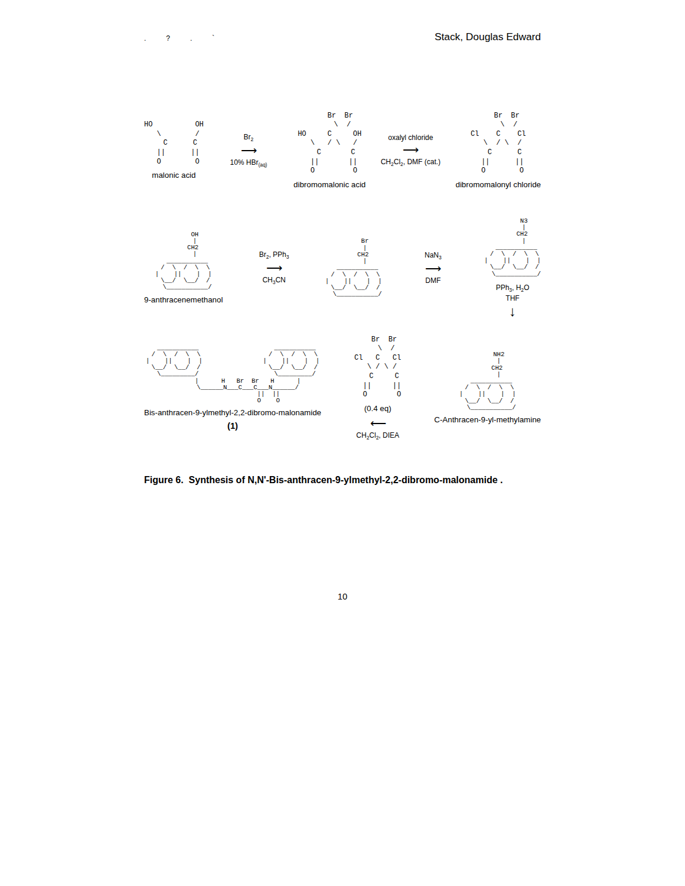. ? . `
Stack, Douglas Edward
HO OH \ / C C || || O O
malonic acid
Br2 ⟶ 10% HBr(aq)
Br Br \ / HO C OH \ / \ / C C || || O O
dibromomalonic acid
oxalyl chloride ⟶ CH2Cl2, DMF (cat.)
Br Br \ / Cl C Cl \ / \ / C C || || O O
dibromomalonyl chloride
OH | CH2 | ___________ / \ / \ \ | || | | \__/ \__/ / \___________/
9-anthracenemethanol
Br2, PPh3 ⟶ CH3CN
Br | CH2 | ___________ / \ / \ \ | || | | \__/ \__/ / \___________/
NaN3 ⟶ DMF
N3 | CH2 | ___________ / \ / \ \ | || | | \__/ \__/ / \___________/
PPh3, H2O THF ↓
___________ ___________ / \ / \ \ / \ / \ \ | || | | | || | | \__/ \__/ / \__/ \__/ / \_________/ \_________/ | H Br Br H | \______N___C___C___N______/ || || O O
Bis-anthracen-9-ylmethyl-2,2-dibromo-malonamide
(1)
Br Br \ / Cl C Cl \ / \ / C C || || O O
(0.4 eq)
⟵ CH2Cl2, DIEA
NH2 | CH2 | ___________ / \ / \ \ | || | | \__/ \__/ / \___________/
C-Anthracen-9-yl-methylamine
Figure 6. Synthesis of N,N'-Bis-anthracen-9-ylmethyl-2,2-dibromo-malonamide .
10